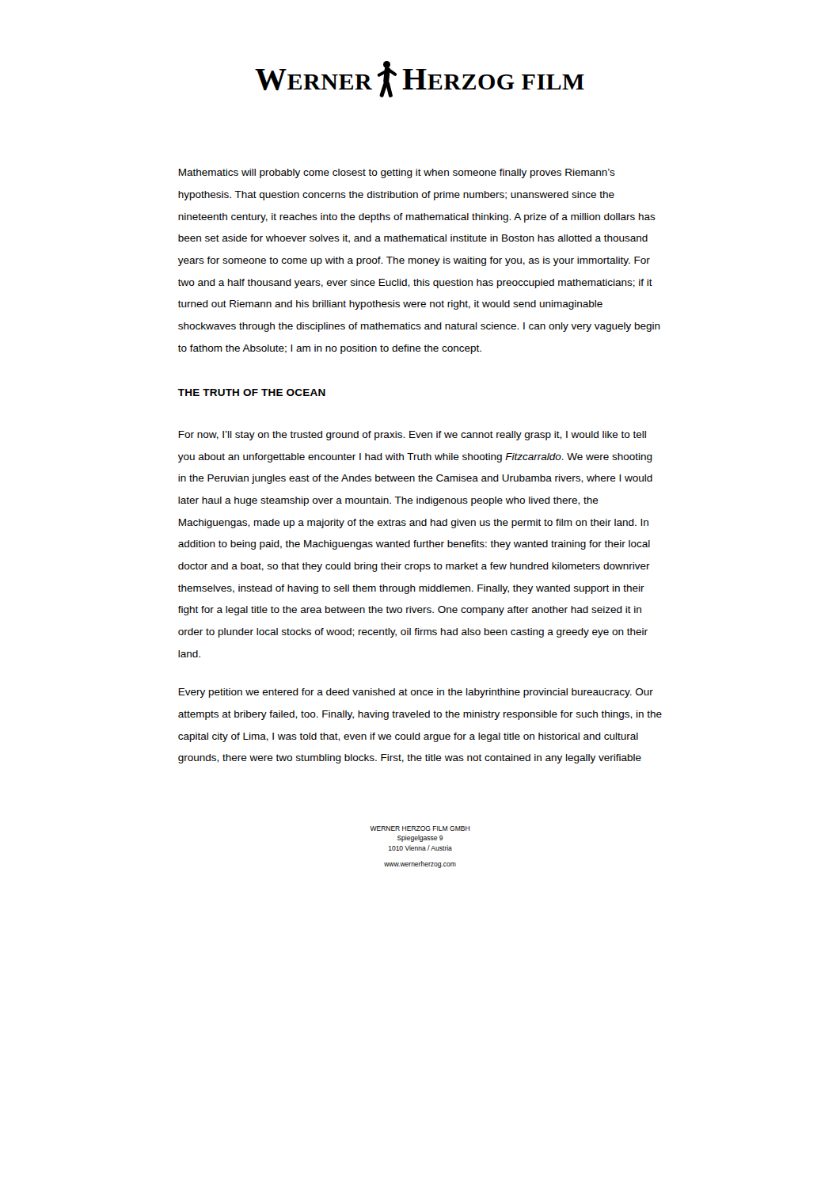WERNER HERZOG FILM
Mathematics will probably come closest to getting it when someone finally proves Riemann’s hypothesis. That question concerns the distribution of prime numbers; unanswered since the nineteenth century, it reaches into the depths of mathematical thinking. A prize of a million dollars has been set aside for whoever solves it, and a mathematical institute in Boston has allotted a thousand years for someone to come up with a proof. The money is waiting for you, as is your immortality. For two and a half thousand years, ever since Euclid, this question has preoccupied mathematicians; if it turned out Riemann and his brilliant hypothesis were not right, it would send unimaginable shockwaves through the disciplines of mathematics and natural science. I can only very vaguely begin to fathom the Absolute; I am in no position to define the concept.
THE TRUTH OF THE OCEAN
For now, I’ll stay on the trusted ground of praxis. Even if we cannot really grasp it, I would like to tell you about an unforgettable encounter I had with Truth while shooting Fitzcarraldo. We were shooting in the Peruvian jungles east of the Andes between the Camisea and Urubamba rivers, where I would later haul a huge steamship over a mountain. The indigenous people who lived there, the Machiguengas, made up a majority of the extras and had given us the permit to film on their land. In addition to being paid, the Machiguengas wanted further benefits: they wanted training for their local doctor and a boat, so that they could bring their crops to market a few hundred kilometers downriver themselves, instead of having to sell them through middlemen. Finally, they wanted support in their fight for a legal title to the area between the two rivers. One company after another had seized it in order to plunder local stocks of wood; recently, oil firms had also been casting a greedy eye on their land.
Every petition we entered for a deed vanished at once in the labyrinthine provincial bureaucracy. Our attempts at bribery failed, too. Finally, having traveled to the ministry responsible for such things, in the capital city of Lima, I was told that, even if we could argue for a legal title on historical and cultural grounds, there were two stumbling blocks. First, the title was not contained in any legally verifiable
WERNER HERZOG FILM GMBH
Spiegelgasse 9
1010 Vienna / Austria
www.wernerherzog.com